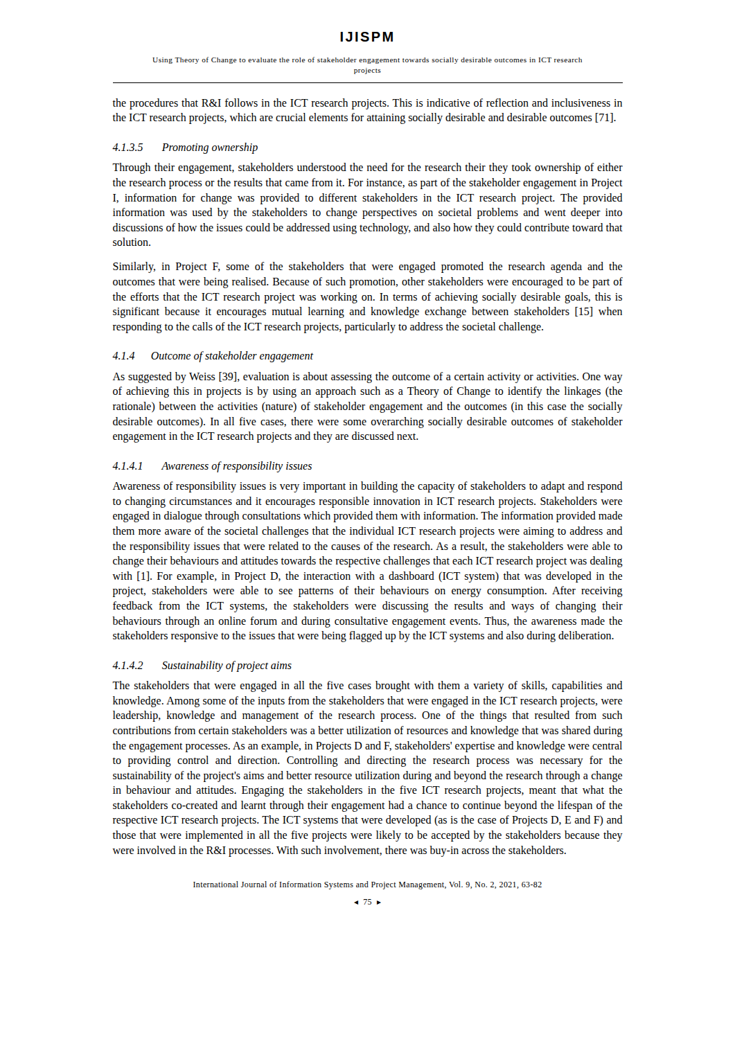IJISPM
Using Theory of Change to evaluate the role of stakeholder engagement towards socially desirable outcomes in ICT research
projects
the procedures that R&I follows in the ICT research projects. This is indicative of reflection and inclusiveness in the ICT research projects, which are crucial elements for attaining socially desirable and desirable outcomes [71].
4.1.3.5 Promoting ownership
Through their engagement, stakeholders understood the need for the research their they took ownership of either the research process or the results that came from it. For instance, as part of the stakeholder engagement in Project I, information for change was provided to different stakeholders in the ICT research project. The provided information was used by the stakeholders to change perspectives on societal problems and went deeper into discussions of how the issues could be addressed using technology, and also how they could contribute toward that solution.
Similarly, in Project F, some of the stakeholders that were engaged promoted the research agenda and the outcomes that were being realised. Because of such promotion, other stakeholders were encouraged to be part of the efforts that the ICT research project was working on. In terms of achieving socially desirable goals, this is significant because it encourages mutual learning and knowledge exchange between stakeholders [15] when responding to the calls of the ICT research projects, particularly to address the societal challenge.
4.1.4 Outcome of stakeholder engagement
As suggested by Weiss [39], evaluation is about assessing the outcome of a certain activity or activities. One way of achieving this in projects is by using an approach such as a Theory of Change to identify the linkages (the rationale) between the activities (nature) of stakeholder engagement and the outcomes (in this case the socially desirable outcomes). In all five cases, there were some overarching socially desirable outcomes of stakeholder engagement in the ICT research projects and they are discussed next.
4.1.4.1 Awareness of responsibility issues
Awareness of responsibility issues is very important in building the capacity of stakeholders to adapt and respond to changing circumstances and it encourages responsible innovation in ICT research projects. Stakeholders were engaged in dialogue through consultations which provided them with information. The information provided made them more aware of the societal challenges that the individual ICT research projects were aiming to address and the responsibility issues that were related to the causes of the research. As a result, the stakeholders were able to change their behaviours and attitudes towards the respective challenges that each ICT research project was dealing with [1]. For example, in Project D, the interaction with a dashboard (ICT system) that was developed in the project, stakeholders were able to see patterns of their behaviours on energy consumption. After receiving feedback from the ICT systems, the stakeholders were discussing the results and ways of changing their behaviours through an online forum and during consultative engagement events. Thus, the awareness made the stakeholders responsive to the issues that were being flagged up by the ICT systems and also during deliberation.
4.1.4.2 Sustainability of project aims
The stakeholders that were engaged in all the five cases brought with them a variety of skills, capabilities and knowledge. Among some of the inputs from the stakeholders that were engaged in the ICT research projects, were leadership, knowledge and management of the research process. One of the things that resulted from such contributions from certain stakeholders was a better utilization of resources and knowledge that was shared during the engagement processes. As an example, in Projects D and F, stakeholders' expertise and knowledge were central to providing control and direction. Controlling and directing the research process was necessary for the sustainability of the project's aims and better resource utilization during and beyond the research through a change in behaviour and attitudes. Engaging the stakeholders in the five ICT research projects, meant that what the stakeholders co-created and learnt through their engagement had a chance to continue beyond the lifespan of the respective ICT research projects. The ICT systems that were developed (as is the case of Projects D, E and F) and those that were implemented in all the five projects were likely to be accepted by the stakeholders because they were involved in the R&I processes. With such involvement, there was buy-in across the stakeholders.
International Journal of Information Systems and Project Management, Vol. 9, No. 2, 2021, 63-82
◂75▸